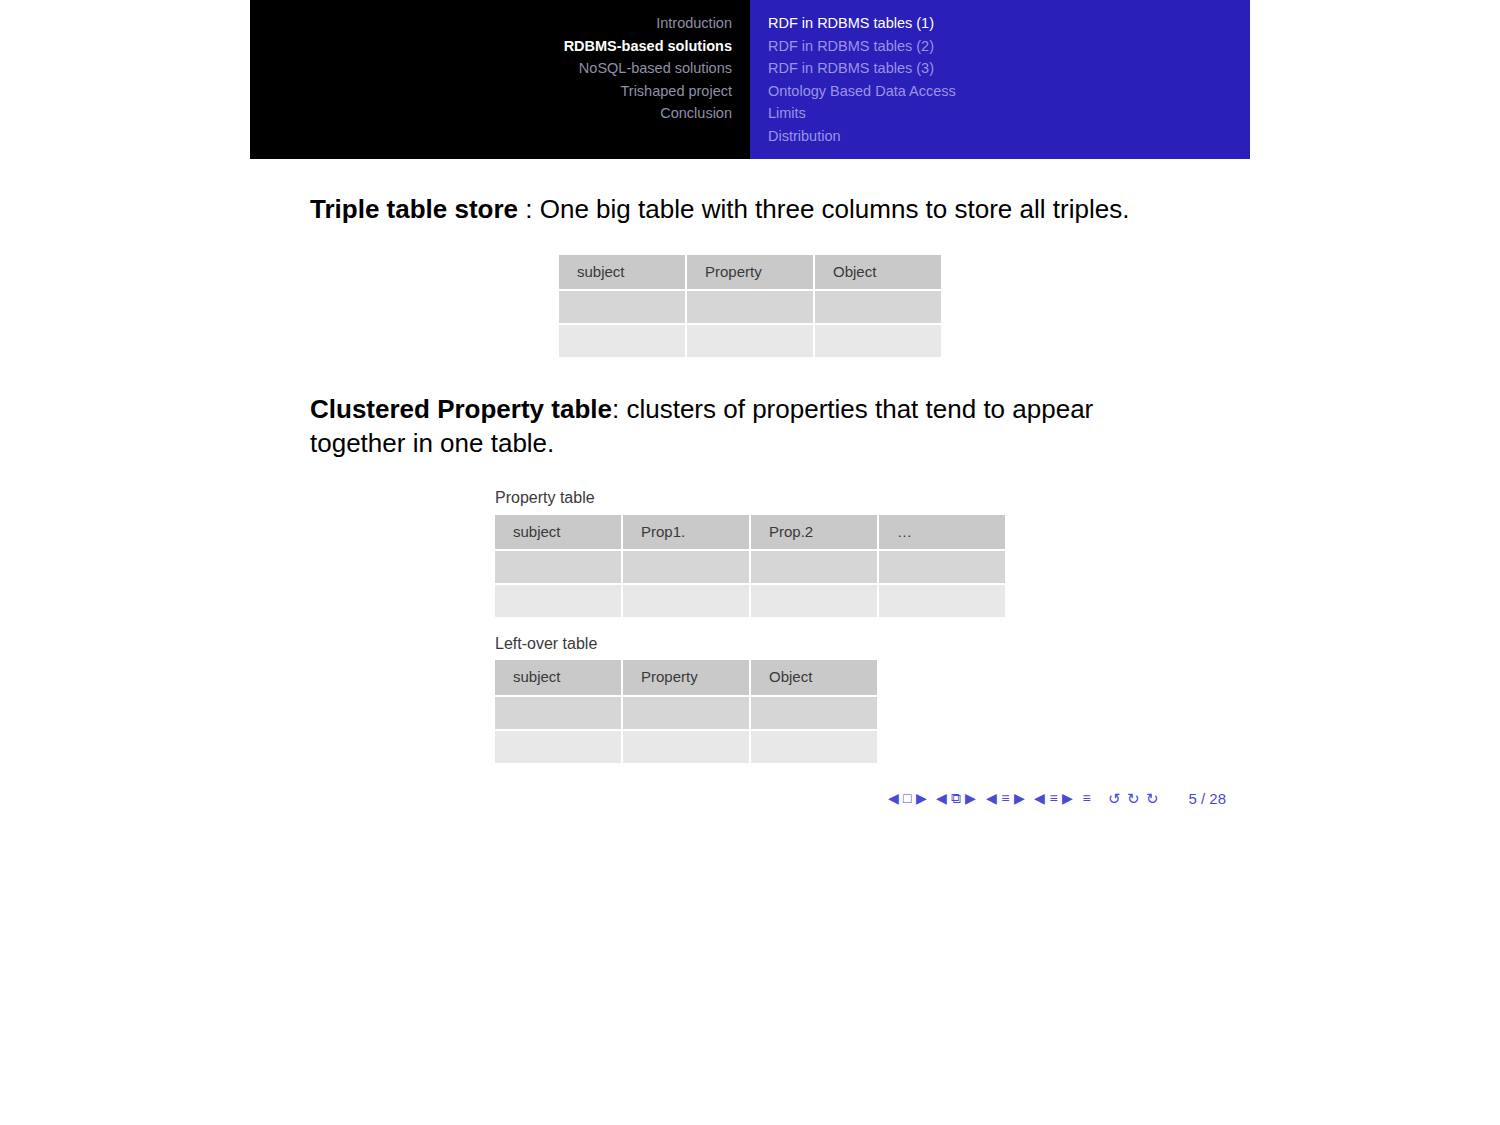Introduction
RDBMS-based solutions
NoSQL-based solutions
Trishaped project
Conclusion
RDF in RDBMS tables (1)
RDF in RDBMS tables (2)
RDF in RDBMS tables (3)
Ontology Based Data Access
Limits
Distribution
Triple table store : One big table with three columns to store all triples.
| subject | Property | Object |
| --- | --- | --- |
Clustered Property table: clusters of properties that tend to appear together in one table.
Property table
| subject | Prop1. | Prop.2 | … |
| --- | --- | --- | --- |
Left-over table
| subject | Property | Object |
| --- | --- | --- |
◀□▶ ◀⧉▶ ◀≡▶ ◀≡▶ ≡ ↺ ↻ ↻ 5 / 28